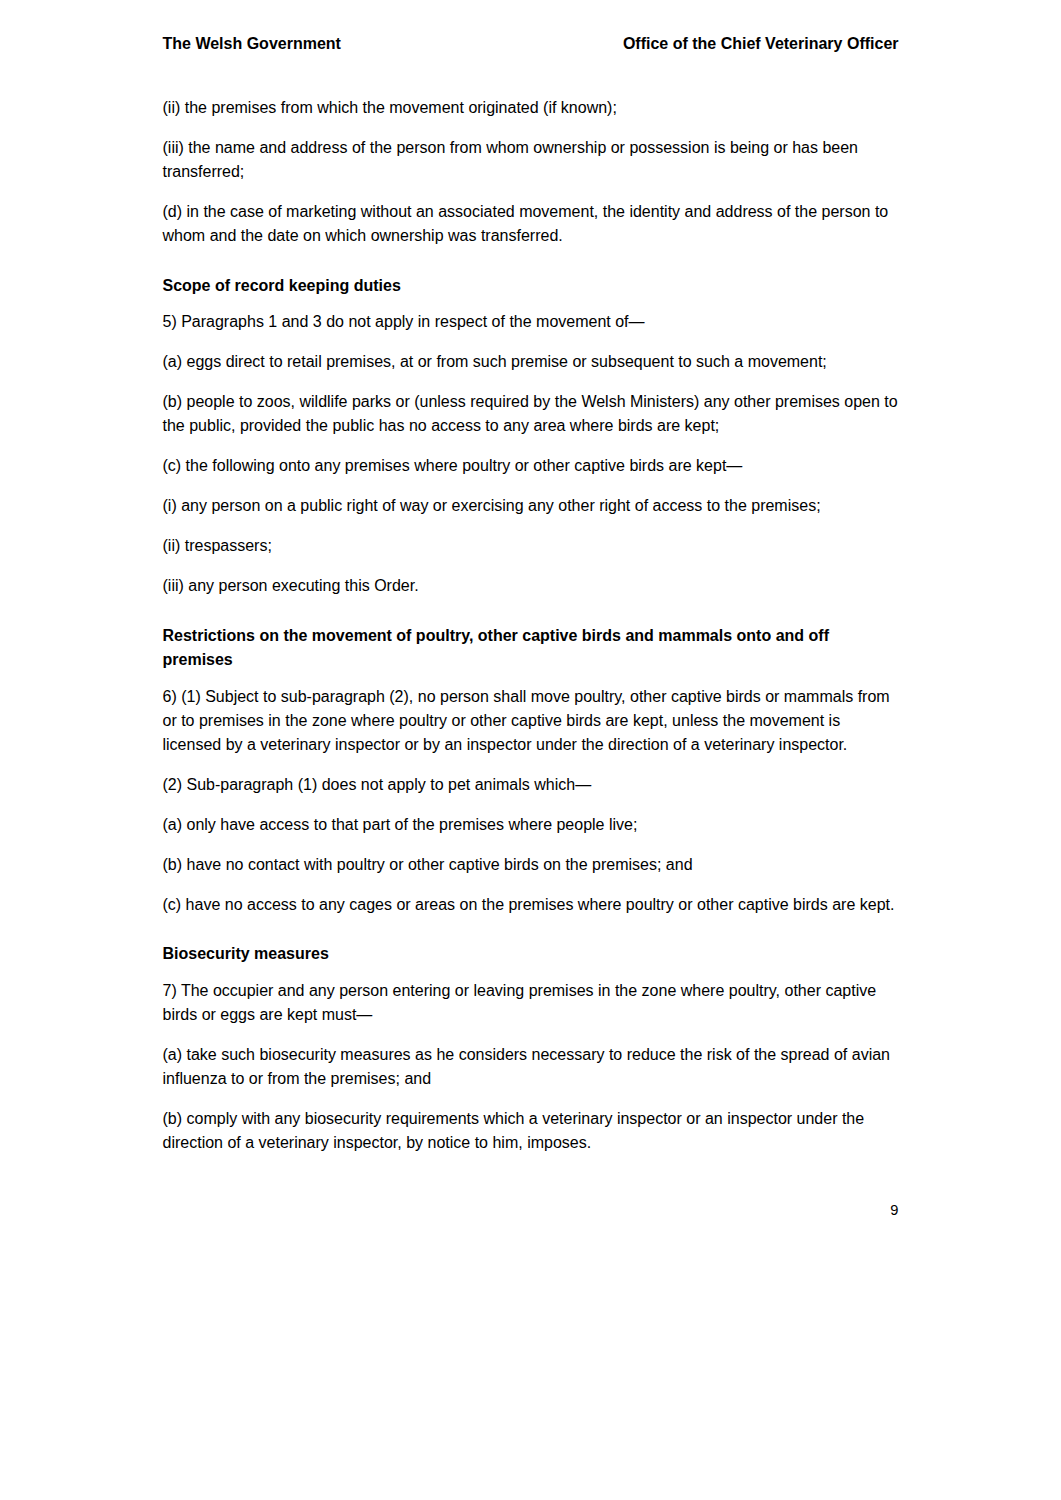The Welsh Government
Office of the Chief Veterinary Officer
(ii) the premises from which the movement originated (if known);
(iii) the name and address of the person from whom ownership or possession is being or has been transferred;
(d) in the case of marketing without an associated movement, the identity and address of the person to whom and the date on which ownership was transferred.
Scope of record keeping duties
5) Paragraphs 1 and 3 do not apply in respect of the movement of—
(a) eggs direct to retail premises, at or from such premise or subsequent to such a movement;
(b) people to zoos, wildlife parks or (unless required by the Welsh Ministers) any other premises open to the public, provided the public has no access to any area where birds are kept;
(c) the following onto any premises where poultry or other captive birds are kept—
(i) any person on a public right of way or exercising any other right of access to the premises;
(ii) trespassers;
(iii) any person executing this Order.
Restrictions on the movement of poultry, other captive birds and mammals onto and off premises
6) (1) Subject to sub-paragraph (2), no person shall move poultry, other captive birds or mammals from or to premises in the zone where poultry or other captive birds are kept, unless the movement is licensed by a veterinary inspector or by an inspector under the direction of a veterinary inspector.
(2) Sub-paragraph (1) does not apply to pet animals which—
(a) only have access to that part of the premises where people live;
(b) have no contact with poultry or other captive birds on the premises; and
(c) have no access to any cages or areas on the premises where poultry or other captive birds are kept.
Biosecurity measures
7) The occupier and any person entering or leaving premises in the zone where poultry, other captive birds or eggs are kept must—
(a) take such biosecurity measures as he considers necessary to reduce the risk of the spread of avian influenza to or from the premises; and
(b) comply with any biosecurity requirements which a veterinary inspector or an inspector under the direction of a veterinary inspector, by notice to him, imposes.
9